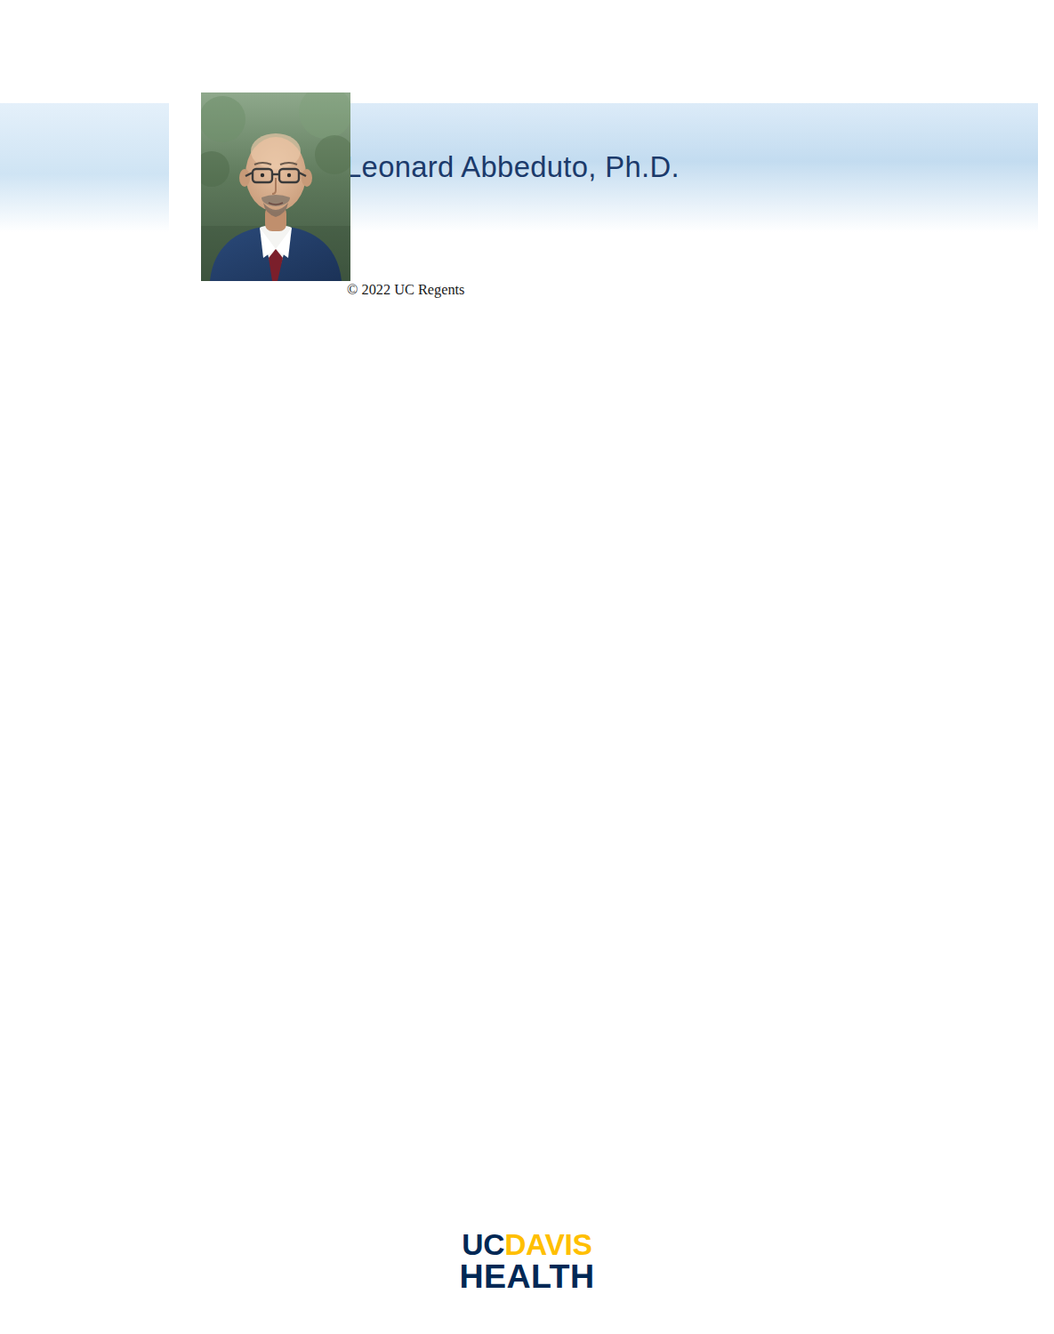Leonard Abbeduto, Ph.D.
© 2022 UC Regents
UC DAVIS
HEALTH